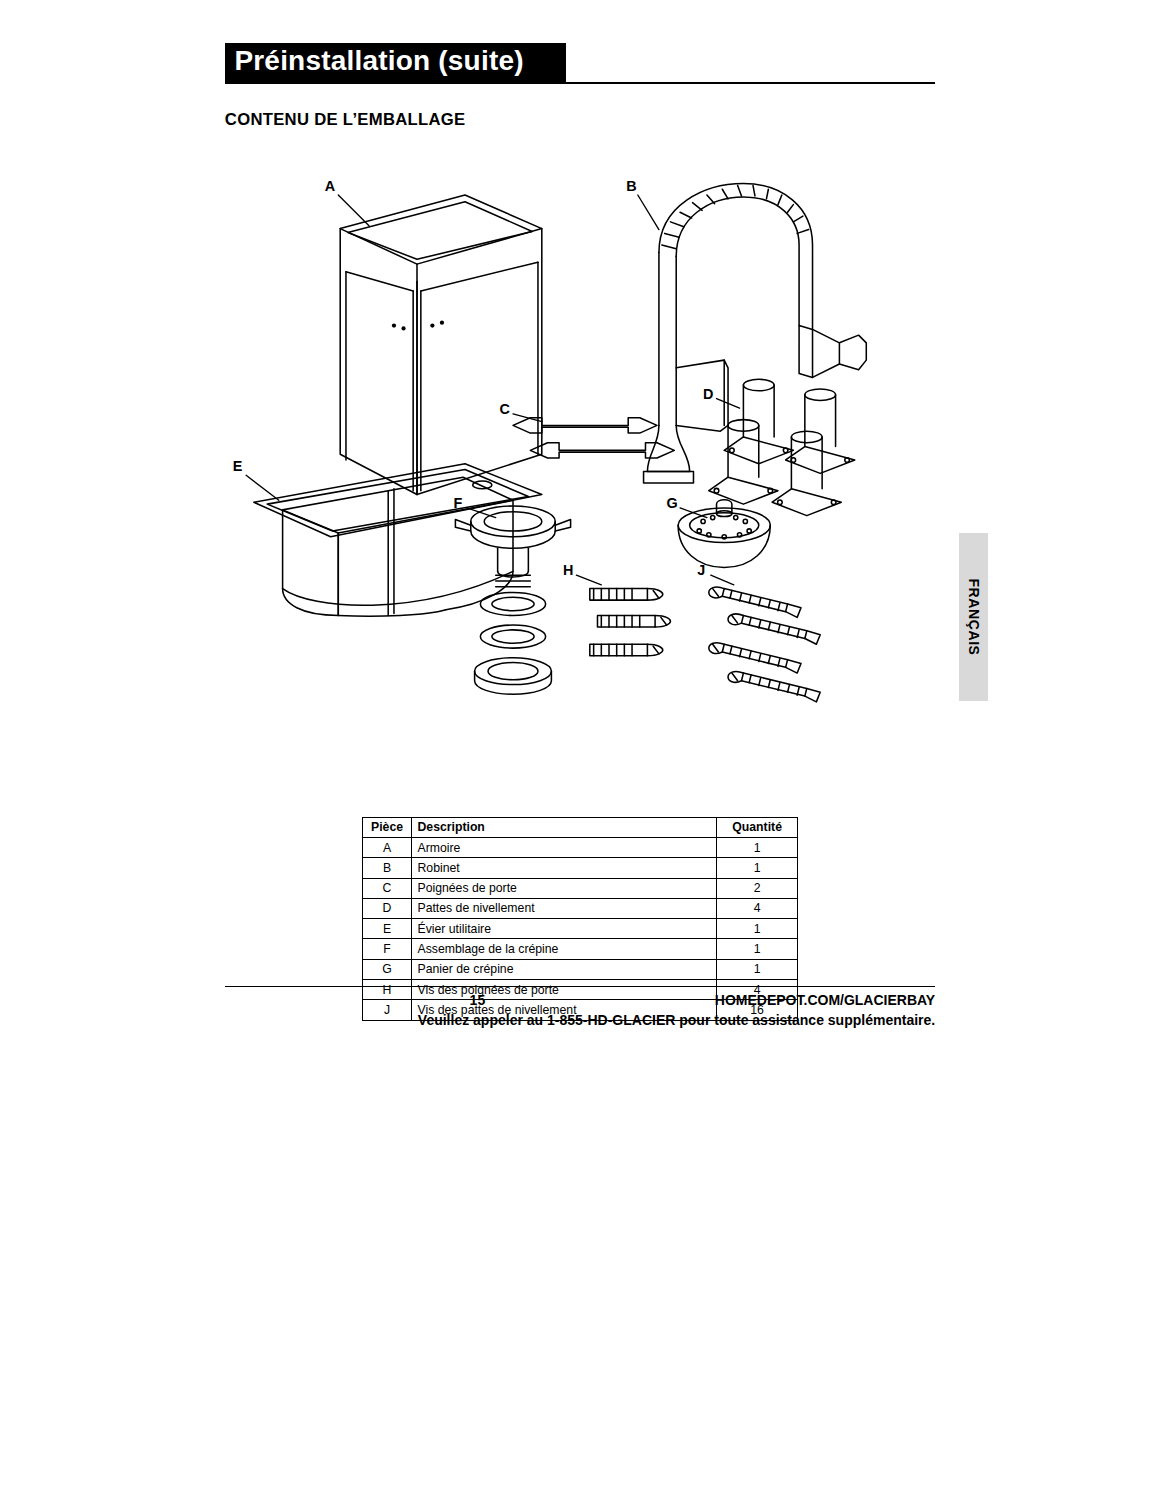Préinstallation (suite)
CONTENU DE L’EMBALLAGE
FRANÇAIS
A B C D E F G H J
| Pièce | Description | Quantité |
| --- | --- | --- |
| A | Armoire | 1 |
| B | Robinet | 1 |
| C | Poignées de porte | 2 |
| D | Pattes de nivellement | 4 |
| E | Évier utilitaire | 1 |
| F | Assemblage de la crépine | 1 |
| G | Panier de crépine | 1 |
| H | Vis des poignées de porte | 4 |
| J | Vis des pattes de nivellement | 16 |
15 HOMEDEPOT.COM/GLACIERBAY
Veuillez appeler au 1-855-HD-GLACIER pour toute assistance supplémentaire.